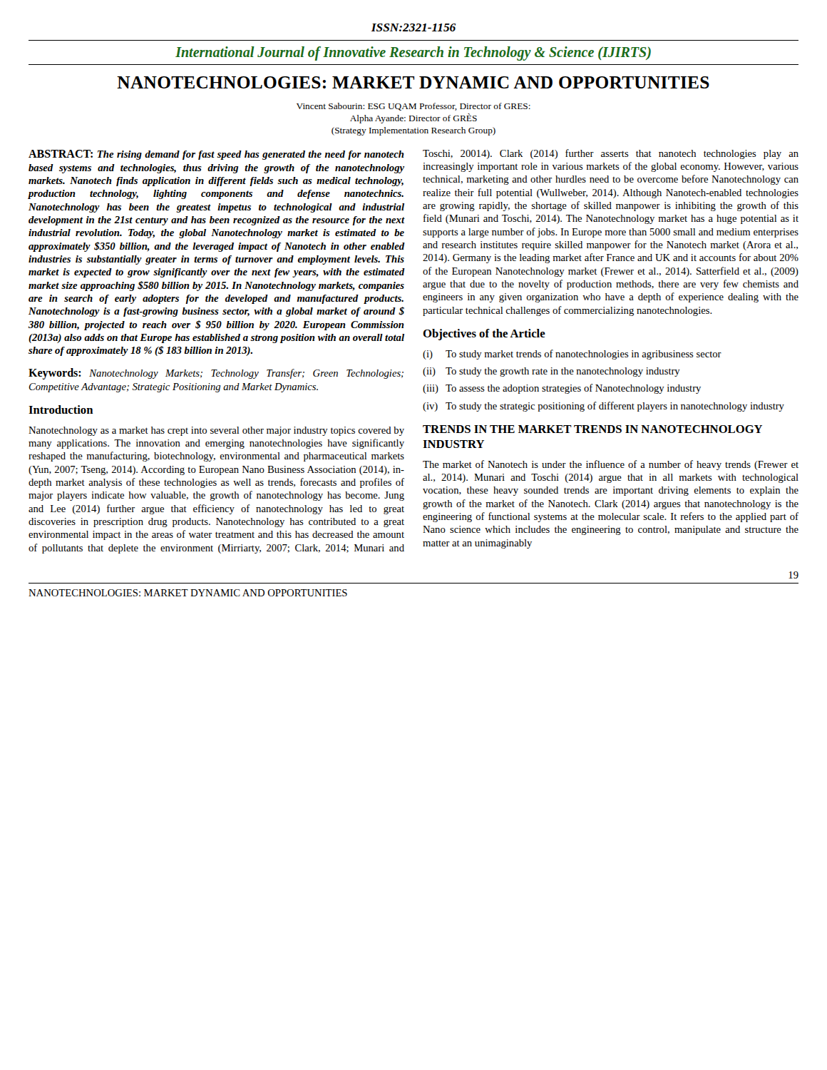ISSN:2321-1156
International Journal of Innovative Research in Technology & Science (IJIRTS)
NANOTECHNOLOGIES: MARKET DYNAMIC AND OPPORTUNITIES
Vincent Sabourin: ESG UQAM Professor, Director of GRES:
Alpha Ayande: Director of GRÈS
(Strategy Implementation Research Group)
ABSTRACT: The rising demand for fast speed has generated the need for nanotech based systems and technologies, thus driving the growth of the nanotechnology markets. Nanotech finds application in different fields such as medical technology, production technology, lighting components and defense nanotechnics. Nanotechnology has been the greatest impetus to technological and industrial development in the 21st century and has been recognized as the resource for the next industrial revolution. Today, the global Nanotechnology market is estimated to be approximately $350 billion, and the leveraged impact of Nanotech in other enabled industries is substantially greater in terms of turnover and employment levels. This market is expected to grow significantly over the next few years, with the estimated market size approaching $580 billion by 2015. In Nanotechnology markets, companies are in search of early adopters for the developed and manufactured products. Nanotechnology is a fast-growing business sector, with a global market of around $ 380 billion, projected to reach over $ 950 billion by 2020. European Commission (2013a) also adds on that Europe has established a strong position with an overall total share of approximately 18 % ($ 183 billion in 2013).
Keywords: Nanotechnology Markets; Technology Transfer; Green Technologies; Competitive Advantage; Strategic Positioning and Market Dynamics.
Introduction
Nanotechnology as a market has crept into several other major industry topics covered by many applications. The innovation and emerging nanotechnologies have significantly reshaped the manufacturing, biotechnology, environmental and pharmaceutical markets (Yun, 2007; Tseng, 2014). According to European Nano Business Association (2014), in-depth market analysis of these technologies as well as trends, forecasts and profiles of major players indicate how valuable, the growth of nanotechnology has become. Jung and Lee (2014) further argue that efficiency of nanotechnology has led to great discoveries in prescription drug products. Nanotechnology has contributed to a great environmental impact in the areas of water treatment and this has decreased the amount of pollutants that deplete the environment (Mirriarty, 2007; Clark, 2014; Munari and Toschi, 20014). Clark (2014) further asserts that nanotech technologies play an increasingly important role in various markets of the global economy. However, various technical, marketing and other hurdles need to be overcome before Nanotechnology can realize their full potential (Wullweber, 2014). Although Nanotech-enabled technologies are growing rapidly, the shortage of skilled manpower is inhibiting the growth of this field (Munari and Toschi, 2014). The Nanotechnology market has a huge potential as it supports a large number of jobs. In Europe more than 5000 small and medium enterprises and research institutes require skilled manpower for the Nanotech market (Arora et al., 2014). Germany is the leading market after France and UK and it accounts for about 20% of the European Nanotechnology market (Frewer et al., 2014). Satterfield et al., (2009) argue that due to the novelty of production methods, there are very few chemists and engineers in any given organization who have a depth of experience dealing with the particular technical challenges of commercializing nanotechnologies.
Objectives of the Article
To study market trends of nanotechnologies in agribusiness sector
To study the growth rate in the nanotechnology industry
To assess the adoption strategies of Nanotechnology industry
To study the strategic positioning of different players in nanotechnology industry
Trends in the Market Trends in Nanotechnology Industry
The market of Nanotech is under the influence of a number of heavy trends (Frewer et al., 2014). Munari and Toschi (2014) argue that in all markets with technological vocation, these heavy sounded trends are important driving elements to explain the growth of the market of the Nanotech. Clark (2014) argues that nanotechnology is the engineering of functional systems at the molecular scale. It refers to the applied part of Nano science which includes the engineering to control, manipulate and structure the matter at an unimaginably
19
NANOTECHNOLOGIES: MARKET DYNAMIC AND OPPORTUNITIES